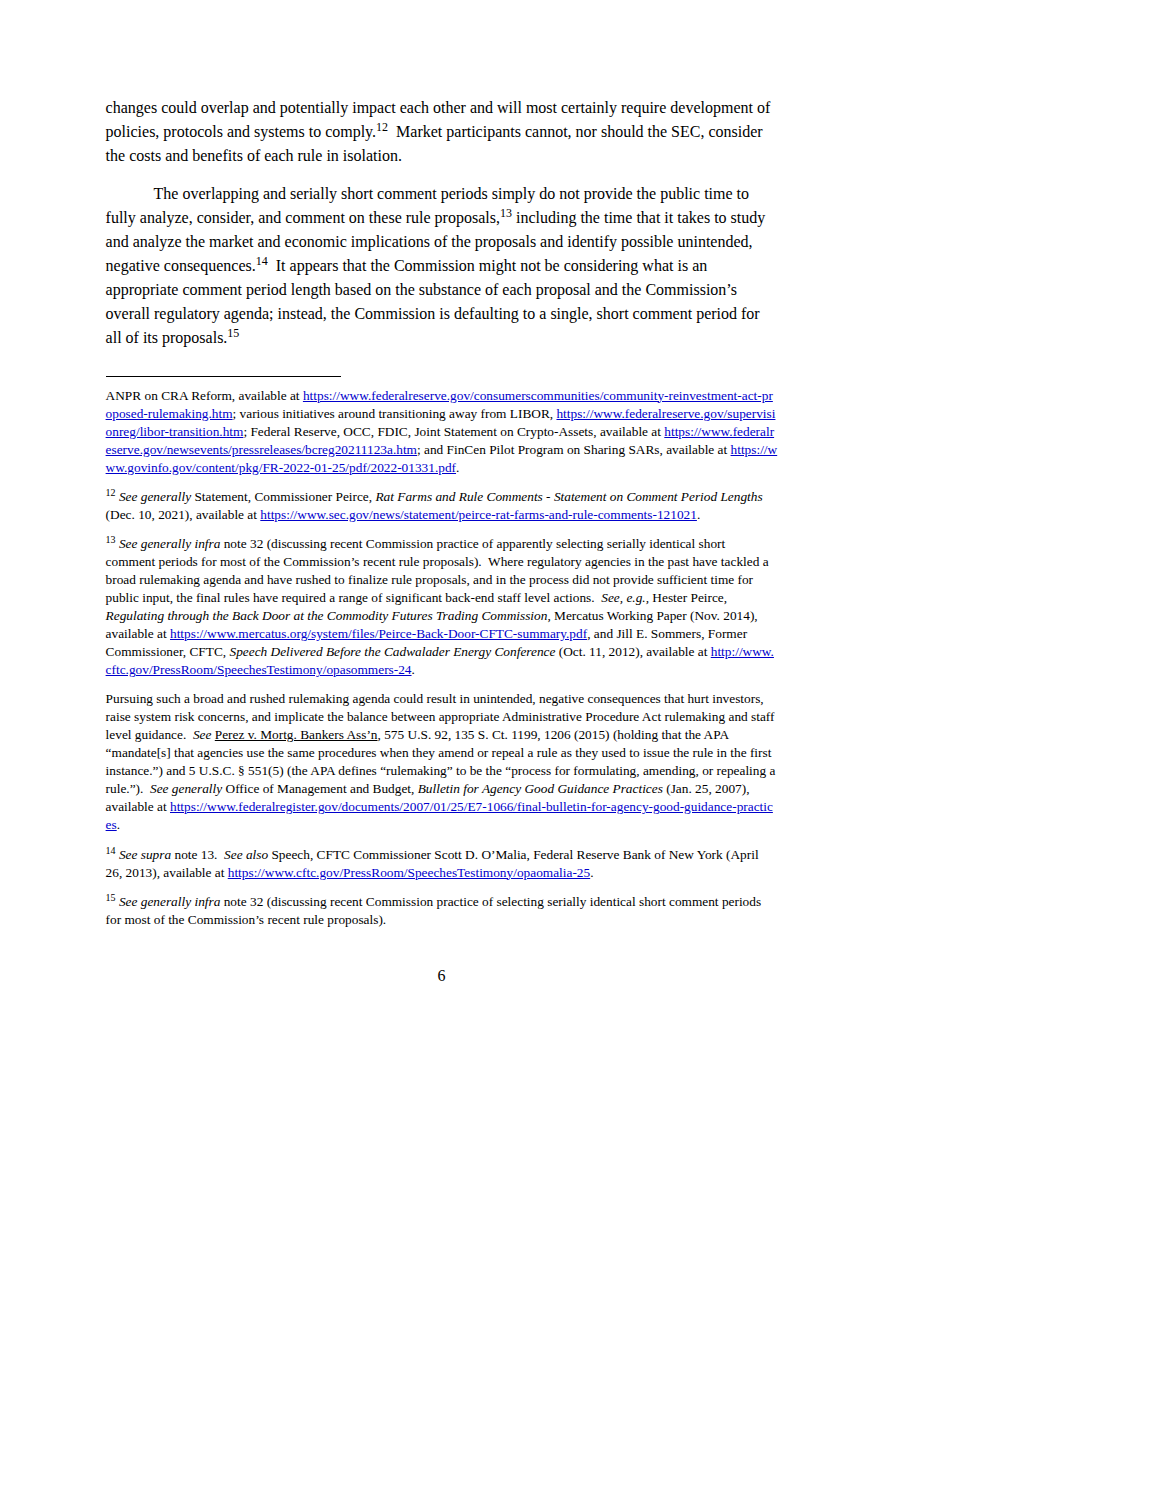changes could overlap and potentially impact each other and will most certainly require development of policies, protocols and systems to comply.12 Market participants cannot, nor should the SEC, consider the costs and benefits of each rule in isolation.
The overlapping and serially short comment periods simply do not provide the public time to fully analyze, consider, and comment on these rule proposals,13 including the time that it takes to study and analyze the market and economic implications of the proposals and identify possible unintended, negative consequences.14 It appears that the Commission might not be considering what is an appropriate comment period length based on the substance of each proposal and the Commission’s overall regulatory agenda; instead, the Commission is defaulting to a single, short comment period for all of its proposals.15
ANPR on CRA Reform, available at https://www.federalreserve.gov/consumerscommunities/community-reinvestment-act-proposed-rulemaking.htm; various initiatives around transitioning away from LIBOR, https://www.federalreserve.gov/supervisionreg/libor-transition.htm; Federal Reserve, OCC, FDIC, Joint Statement on Crypto-Assets, available at https://www.federalreserve.gov/newsevents/pressreleases/bcreg20211123a.htm; and FinCen Pilot Program on Sharing SARs, available at https://www.govinfo.gov/content/pkg/FR-2022-01-25/pdf/2022-01331.pdf.
12 See generally Statement, Commissioner Peirce, Rat Farms and Rule Comments - Statement on Comment Period Lengths (Dec. 10, 2021), available at https://www.sec.gov/news/statement/peirce-rat-farms-and-rule-comments-121021.
13 See generally infra note 32 (discussing recent Commission practice of apparently selecting serially identical short comment periods for most of the Commission’s recent rule proposals). Where regulatory agencies in the past have tackled a broad rulemaking agenda and have rushed to finalize rule proposals, and in the process did not provide sufficient time for public input, the final rules have required a range of significant back-end staff level actions. See, e.g., Hester Peirce, Regulating through the Back Door at the Commodity Futures Trading Commission, Mercatus Working Paper (Nov. 2014), available at https://www.mercatus.org/system/files/Peirce-Back-Door-CFTC-summary.pdf, and Jill E. Sommers, Former Commissioner, CFTC, Speech Delivered Before the Cadwalader Energy Conference (Oct. 11, 2012), available at http://www.cftc.gov/PressRoom/SpeechesTestimony/opasommers-24.
Pursuing such a broad and rushed rulemaking agenda could result in unintended, negative consequences that hurt investors, raise system risk concerns, and implicate the balance between appropriate Administrative Procedure Act rulemaking and staff level guidance. See Perez v. Mortg. Bankers Ass’n, 575 U.S. 92, 135 S. Ct. 1199, 1206 (2015) (holding that the APA “mandate[s] that agencies use the same procedures when they amend or repeal a rule as they used to issue the rule in the first instance.”) and 5 U.S.C. § 551(5) (the APA defines “rulemaking” to be the “process for formulating, amending, or repealing a rule.”). See generally Office of Management and Budget, Bulletin for Agency Good Guidance Practices (Jan. 25, 2007), available at https://www.federalregister.gov/documents/2007/01/25/E7-1066/final-bulletin-for-agency-good-guidance-practices.
14 See supra note 13. See also Speech, CFTC Commissioner Scott D. O’Malia, Federal Reserve Bank of New York (April 26, 2013), available at https://www.cftc.gov/PressRoom/SpeechesTestimony/opaomalia-25.
15 See generally infra note 32 (discussing recent Commission practice of selecting serially identical short comment periods for most of the Commission’s recent rule proposals).
6